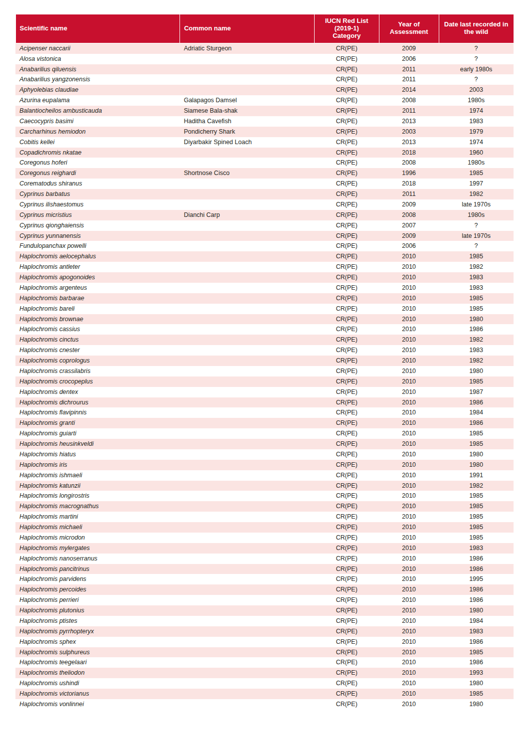| Scientific name | Common name | IUCN Red List (2019-1) Category | Year of Assessment | Date last recorded in the wild |
| --- | --- | --- | --- | --- |
| Acipenser naccarii | Adriatic Sturgeon | CR(PE) | 2009 | ? |
| Alosa vistonica | | CR(PE) | 2006 | ? |
| Anabarilius qiluensis | | CR(PE) | 2011 | early 1980s |
| Anabarilius yangzonensis | | CR(PE) | 2011 | ? |
| Aphyolebias claudiae | | CR(PE) | 2014 | 2003 |
| Azurina eupalama | Galapagos Damsel | CR(PE) | 2008 | 1980s |
| Balantiocheilos ambusticauda | Siamese Bala-shak | CR(PE) | 2011 | 1974 |
| Caecocypris basimi | Haditha Cavefish | CR(PE) | 2013 | 1983 |
| Carcharhinus hemiodon | Pondicherry Shark | CR(PE) | 2003 | 1979 |
| Cobitis kellei | Diyarbakir Spined Loach | CR(PE) | 2013 | 1974 |
| Copadichromis nkatae | | CR(PE) | 2018 | 1960 |
| Coregonus hoferi | | CR(PE) | 2008 | 1980s |
| Coregonus reighardi | Shortnose Cisco | CR(PE) | 1996 | 1985 |
| Corematodus shiranus | | CR(PE) | 2018 | 1997 |
| Cyprinus barbatus | | CR(PE) | 2011 | 1982 |
| Cyprinus ilishaestomus | | CR(PE) | 2009 | late 1970s |
| Cyprinus micristius | Dianchi Carp | CR(PE) | 2008 | 1980s |
| Cyprinus qionghaiensis | | CR(PE) | 2007 | ? |
| Cyprinus yunnanensis | | CR(PE) | 2009 | late 1970s |
| Fundulopanchax powelli | | CR(PE) | 2006 | ? |
| Haplochromis aelocephalus | | CR(PE) | 2010 | 1985 |
| Haplochromis antleter | | CR(PE) | 2010 | 1982 |
| Haplochromis apogonoides | | CR(PE) | 2010 | 1983 |
| Haplochromis argenteus | | CR(PE) | 2010 | 1983 |
| Haplochromis barbarae | | CR(PE) | 2010 | 1985 |
| Haplochromis bareli | | CR(PE) | 2010 | 1985 |
| Haplochromis brownae | | CR(PE) | 2010 | 1980 |
| Haplochromis cassius | | CR(PE) | 2010 | 1986 |
| Haplochromis cinctus | | CR(PE) | 2010 | 1982 |
| Haplochromis cnester | | CR(PE) | 2010 | 1983 |
| Haplochromis coprologus | | CR(PE) | 2010 | 1982 |
| Haplochromis crassilabris | | CR(PE) | 2010 | 1980 |
| Haplochromis crocopeplus | | CR(PE) | 2010 | 1985 |
| Haplochromis dentex | | CR(PE) | 2010 | 1987 |
| Haplochromis dichrourus | | CR(PE) | 2010 | 1986 |
| Haplochromis flavipinnis | | CR(PE) | 2010 | 1984 |
| Haplochromis granti | | CR(PE) | 2010 | 1986 |
| Haplochromis guiarti | | CR(PE) | 2010 | 1985 |
| Haplochromis heusinkveldi | | CR(PE) | 2010 | 1985 |
| Haplochromis hiatus | | CR(PE) | 2010 | 1980 |
| Haplochromis iris | | CR(PE) | 2010 | 1980 |
| Haplochromis ishmaeli | | CR(PE) | 2010 | 1991 |
| Haplochromis katunzii | | CR(PE) | 2010 | 1982 |
| Haplochromis longirostris | | CR(PE) | 2010 | 1985 |
| Haplochromis macrognathus | | CR(PE) | 2010 | 1985 |
| Haplochromis martini | | CR(PE) | 2010 | 1985 |
| Haplochromis michaeli | | CR(PE) | 2010 | 1985 |
| Haplochromis microdon | | CR(PE) | 2010 | 1985 |
| Haplochromis mylergates | | CR(PE) | 2010 | 1983 |
| Haplochromis nanoserranus | | CR(PE) | 2010 | 1986 |
| Haplochromis pancitrinus | | CR(PE) | 2010 | 1986 |
| Haplochromis parvidens | | CR(PE) | 2010 | 1995 |
| Haplochromis percoides | | CR(PE) | 2010 | 1986 |
| Haplochromis perrieri | | CR(PE) | 2010 | 1986 |
| Haplochromis plutonius | | CR(PE) | 2010 | 1980 |
| Haplochromis ptistes | | CR(PE) | 2010 | 1984 |
| Haplochromis pyrrhopteryx | | CR(PE) | 2010 | 1983 |
| Haplochromis sphex | | CR(PE) | 2010 | 1986 |
| Haplochromis sulphureus | | CR(PE) | 2010 | 1985 |
| Haplochromis teegelaari | | CR(PE) | 2010 | 1986 |
| Haplochromis theliodon | | CR(PE) | 2010 | 1993 |
| Haplochromis ushindi | | CR(PE) | 2010 | 1980 |
| Haplochromis victorianus | | CR(PE) | 2010 | 1985 |
| Haplochromis vonlinnei | | CR(PE) | 2010 | 1980 |